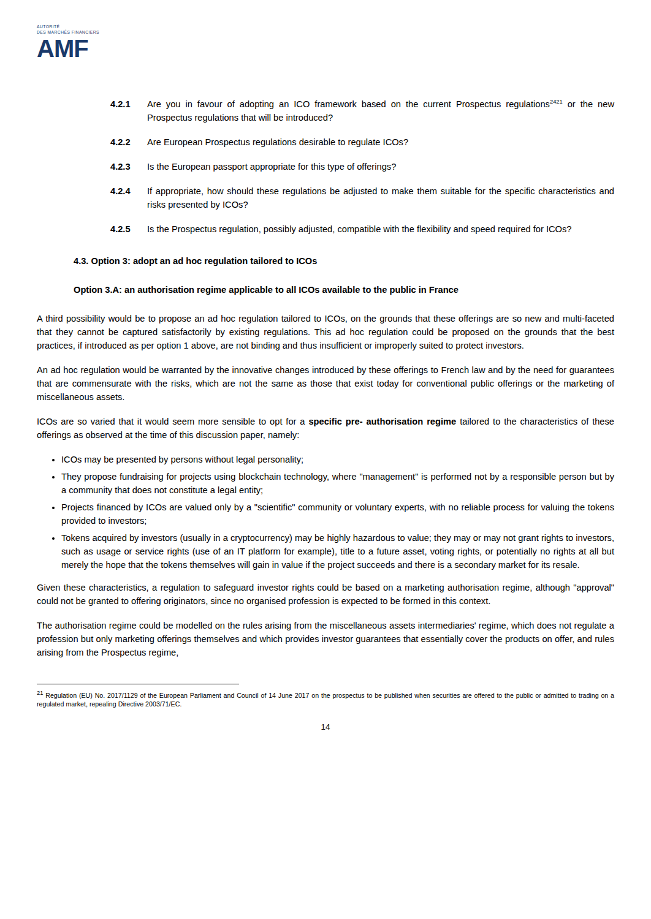AUTORITÉ
DES MARCHÉS FINANCIERS
AMF
4.2.1 Are you in favour of adopting an ICO framework based on the current Prospectus regulations2421 or the new Prospectus regulations that will be introduced?
4.2.2 Are European Prospectus regulations desirable to regulate ICOs?
4.2.3 Is the European passport appropriate for this type of offerings?
4.2.4 If appropriate, how should these regulations be adjusted to make them suitable for the specific characteristics and risks presented by ICOs?
4.2.5 Is the Prospectus regulation, possibly adjusted, compatible with the flexibility and speed required for ICOs?
4.3. Option 3: adopt an ad hoc regulation tailored to ICOs
Option 3.A: an authorisation regime applicable to all ICOs available to the public in France
A third possibility would be to propose an ad hoc regulation tailored to ICOs, on the grounds that these offerings are so new and multi-faceted that they cannot be captured satisfactorily by existing regulations. This ad hoc regulation could be proposed on the grounds that the best practices, if introduced as per option 1 above, are not binding and thus insufficient or improperly suited to protect investors.
An ad hoc regulation would be warranted by the innovative changes introduced by these offerings to French law and by the need for guarantees that are commensurate with the risks, which are not the same as those that exist today for conventional public offerings or the marketing of miscellaneous assets.
ICOs are so varied that it would seem more sensible to opt for a specific pre- authorisation regime tailored to the characteristics of these offerings as observed at the time of this discussion paper, namely:
ICOs may be presented by persons without legal personality;
They propose fundraising for projects using blockchain technology, where "management" is performed not by a responsible person but by a community that does not constitute a legal entity;
Projects financed by ICOs are valued only by a "scientific" community or voluntary experts, with no reliable process for valuing the tokens provided to investors;
Tokens acquired by investors (usually in a cryptocurrency) may be highly hazardous to value; they may or may not grant rights to investors, such as usage or service rights (use of an IT platform for example), title to a future asset, voting rights, or potentially no rights at all but merely the hope that the tokens themselves will gain in value if the project succeeds and there is a secondary market for its resale.
Given these characteristics, a regulation to safeguard investor rights could be based on a marketing authorisation regime, although "approval" could not be granted to offering originators, since no organised profession is expected to be formed in this context.
The authorisation regime could be modelled on the rules arising from the miscellaneous assets intermediaries' regime, which does not regulate a profession but only marketing offerings themselves and which provides investor guarantees that essentially cover the products on offer, and rules arising from the Prospectus regime,
21 Regulation (EU) No. 2017/1129 of the European Parliament and Council of 14 June 2017 on the prospectus to be published when securities are offered to the public or admitted to trading on a regulated market, repealing Directive 2003/71/EC.
14